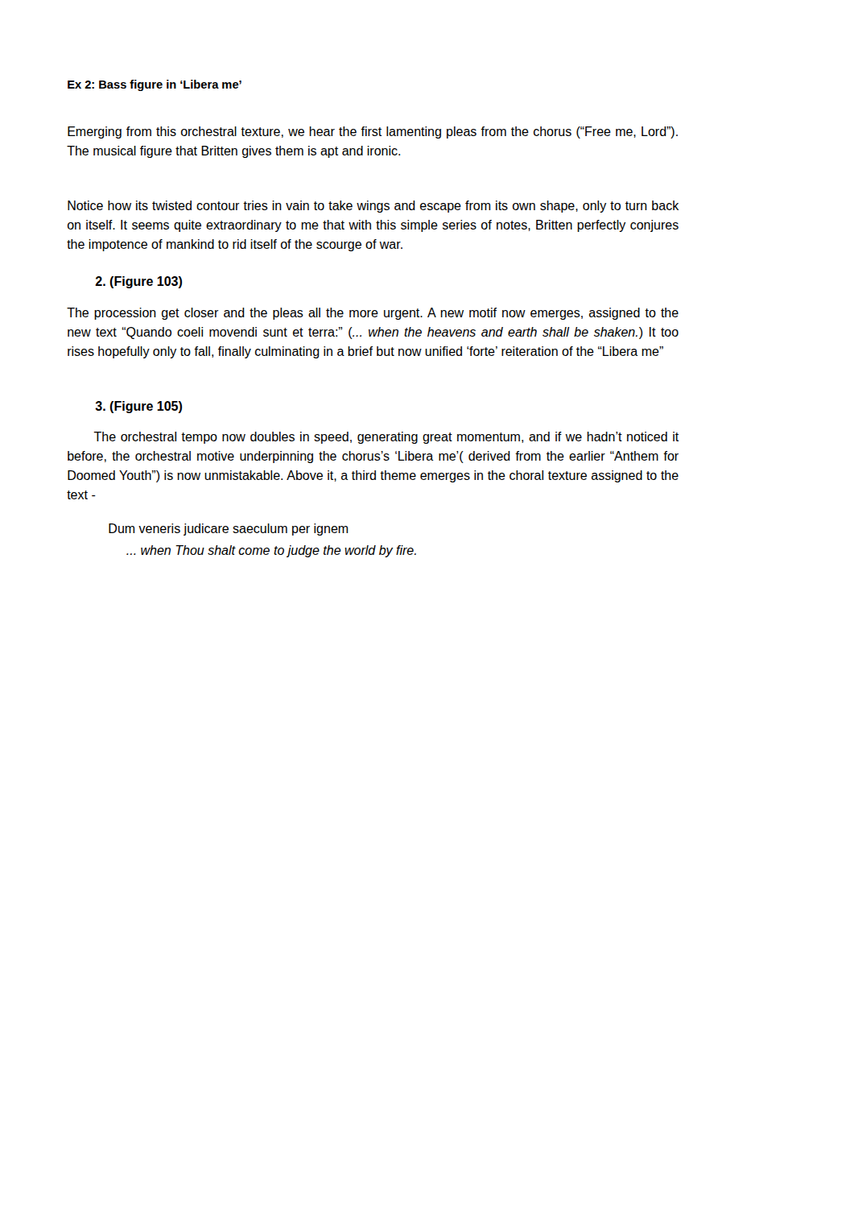Ex 2: Bass figure in ‘Libera me’
Emerging from this orchestral texture, we hear the first lamenting pleas from the chorus (“Free me, Lord”). The musical figure that Britten gives them is apt and ironic.
Notice how its twisted contour tries in vain to take wings and escape from its own shape, only to turn back on itself. It seems quite extraordinary to me that with this simple series of notes, Britten perfectly conjures the impotence of mankind to rid itself of the scourge of war.
2. (Figure 103)
The procession get closer and the pleas all the more urgent. A new motif now emerges, assigned to the new text “Quando coeli movendi sunt et terra:” (... when the heavens and earth shall be shaken.) It too rises hopefully only to fall, finally culminating in a brief but now unified ‘forte’ reiteration of the “Libera me”
3. (Figure 105)
The orchestral tempo now doubles in speed, generating great momentum, and if we hadn’t noticed it before, the orchestral motive underpinning the chorus’s ‘Libera me’( derived from the earlier “Anthem for Doomed Youth”) is now unmistakable. Above it, a third theme emerges in the choral texture assigned to the text -
Dum veneris judicare saeculum per ignem
... when Thou shalt come to judge the world by fire.